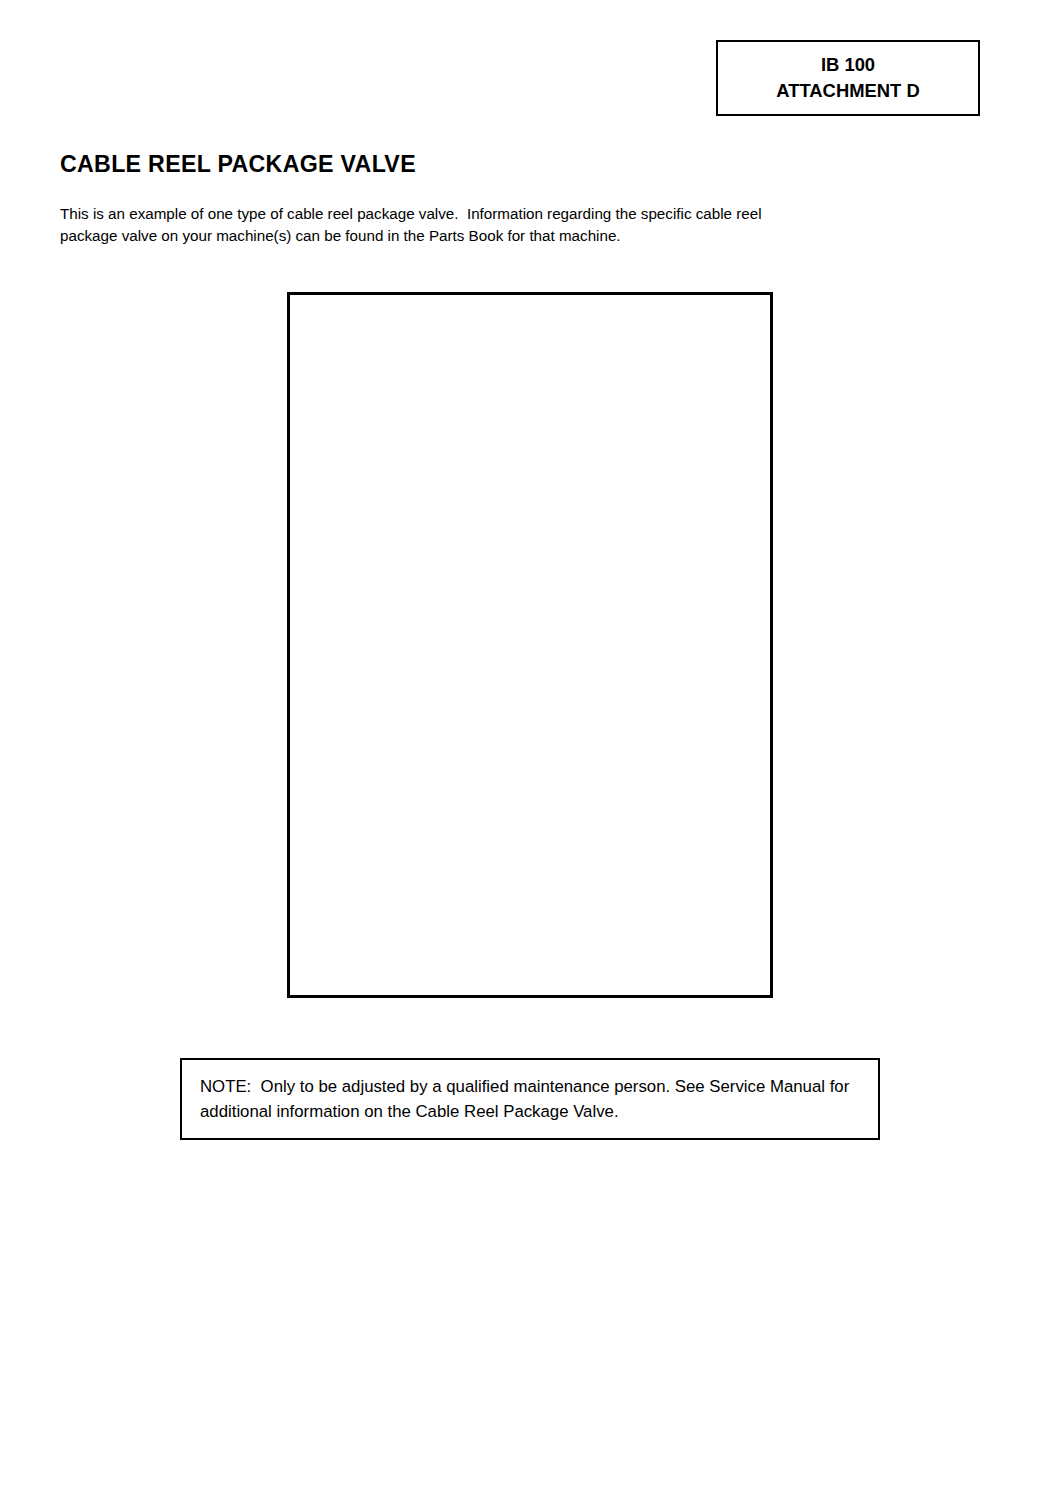IB 100
ATTACHMENT D
CABLE REEL PACKAGE VALVE
This is an example of one type of cable reel package valve. Information regarding the specific cable reel package valve on your machine(s) can be found in the Parts Book for that machine.
NOTE: Only to be adjusted by a qualified maintenance person. See Service Manual for additional information on the Cable Reel Package Valve.